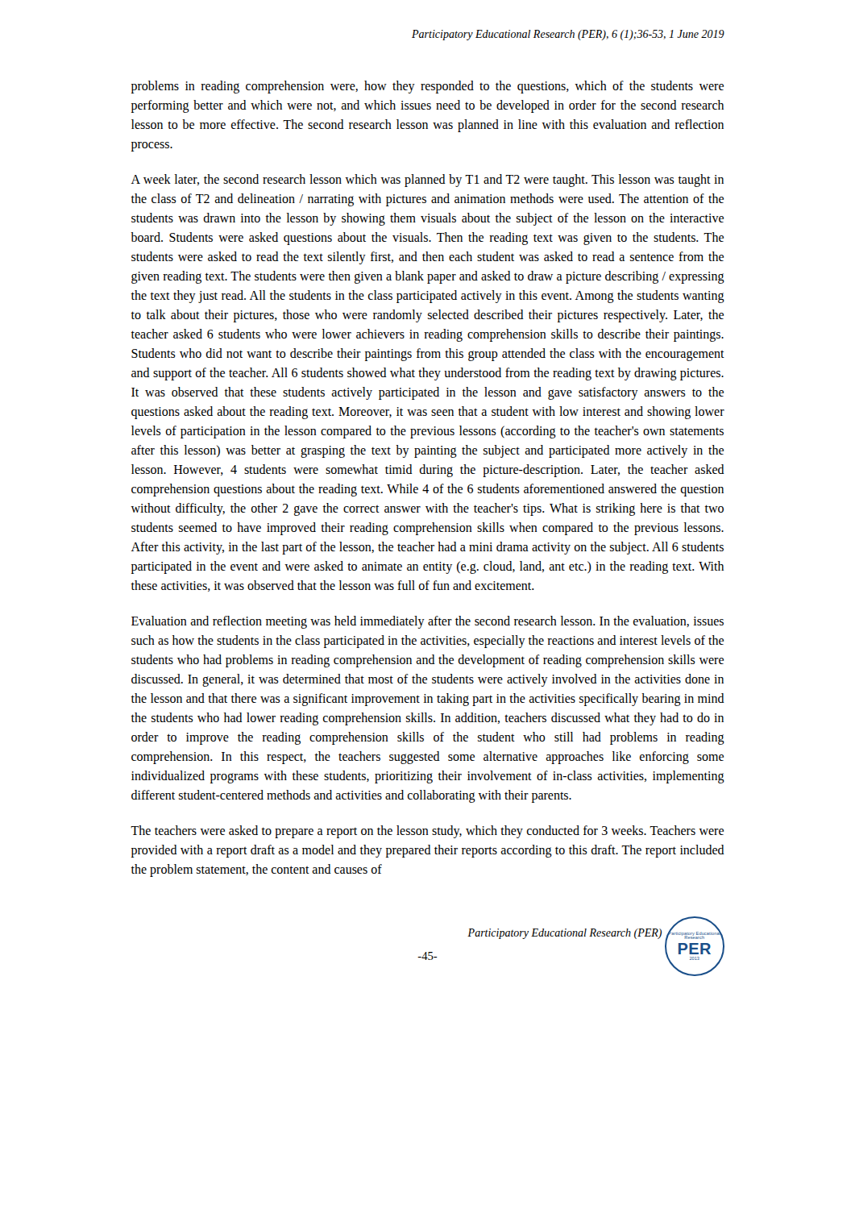Participatory Educational Research (PER), 6 (1);36-53, 1 June 2019
problems in reading comprehension were, how they responded to the questions, which of the students were performing better and which were not, and which issues need to be developed in order for the second research lesson to be more effective. The second research lesson was planned in line with this evaluation and reflection process.
A week later, the second research lesson which was planned by T1 and T2 were taught. This lesson was taught in the class of T2 and delineation / narrating with pictures and animation methods were used. The attention of the students was drawn into the lesson by showing them visuals about the subject of the lesson on the interactive board. Students were asked questions about the visuals. Then the reading text was given to the students. The students were asked to read the text silently first, and then each student was asked to read a sentence from the given reading text. The students were then given a blank paper and asked to draw a picture describing / expressing the text they just read. All the students in the class participated actively in this event. Among the students wanting to talk about their pictures, those who were randomly selected described their pictures respectively. Later, the teacher asked 6 students who were lower achievers in reading comprehension skills to describe their paintings. Students who did not want to describe their paintings from this group attended the class with the encouragement and support of the teacher. All 6 students showed what they understood from the reading text by drawing pictures. It was observed that these students actively participated in the lesson and gave satisfactory answers to the questions asked about the reading text. Moreover, it was seen that a student with low interest and showing lower levels of participation in the lesson compared to the previous lessons (according to the teacher's own statements after this lesson) was better at grasping the text by painting the subject and participated more actively in the lesson. However, 4 students were somewhat timid during the picture-description. Later, the teacher asked comprehension questions about the reading text. While 4 of the 6 students aforementioned answered the question without difficulty, the other 2 gave the correct answer with the teacher's tips. What is striking here is that two students seemed to have improved their reading comprehension skills when compared to the previous lessons. After this activity, in the last part of the lesson, the teacher had a mini drama activity on the subject. All 6 students participated in the event and were asked to animate an entity (e.g. cloud, land, ant etc.) in the reading text. With these activities, it was observed that the lesson was full of fun and excitement.
Evaluation and reflection meeting was held immediately after the second research lesson. In the evaluation, issues such as how the students in the class participated in the activities, especially the reactions and interest levels of the students who had problems in reading comprehension and the development of reading comprehension skills were discussed. In general, it was determined that most of the students were actively involved in the activities done in the lesson and that there was a significant improvement in taking part in the activities specifically bearing in mind the students who had lower reading comprehension skills. In addition, teachers discussed what they had to do in order to improve the reading comprehension skills of the student who still had problems in reading comprehension. In this respect, the teachers suggested some alternative approaches like enforcing some individualized programs with these students, prioritizing their involvement of in-class activities, implementing different student-centered methods and activities and collaborating with their parents.
The teachers were asked to prepare a report on the lesson study, which they conducted for 3 weeks. Teachers were provided with a report draft as a model and they prepared their reports according to this draft. The report included the problem statement, the content and causes of
Participatory Educational Research (PER)
Participatory Educational Research PER 2013
-45-